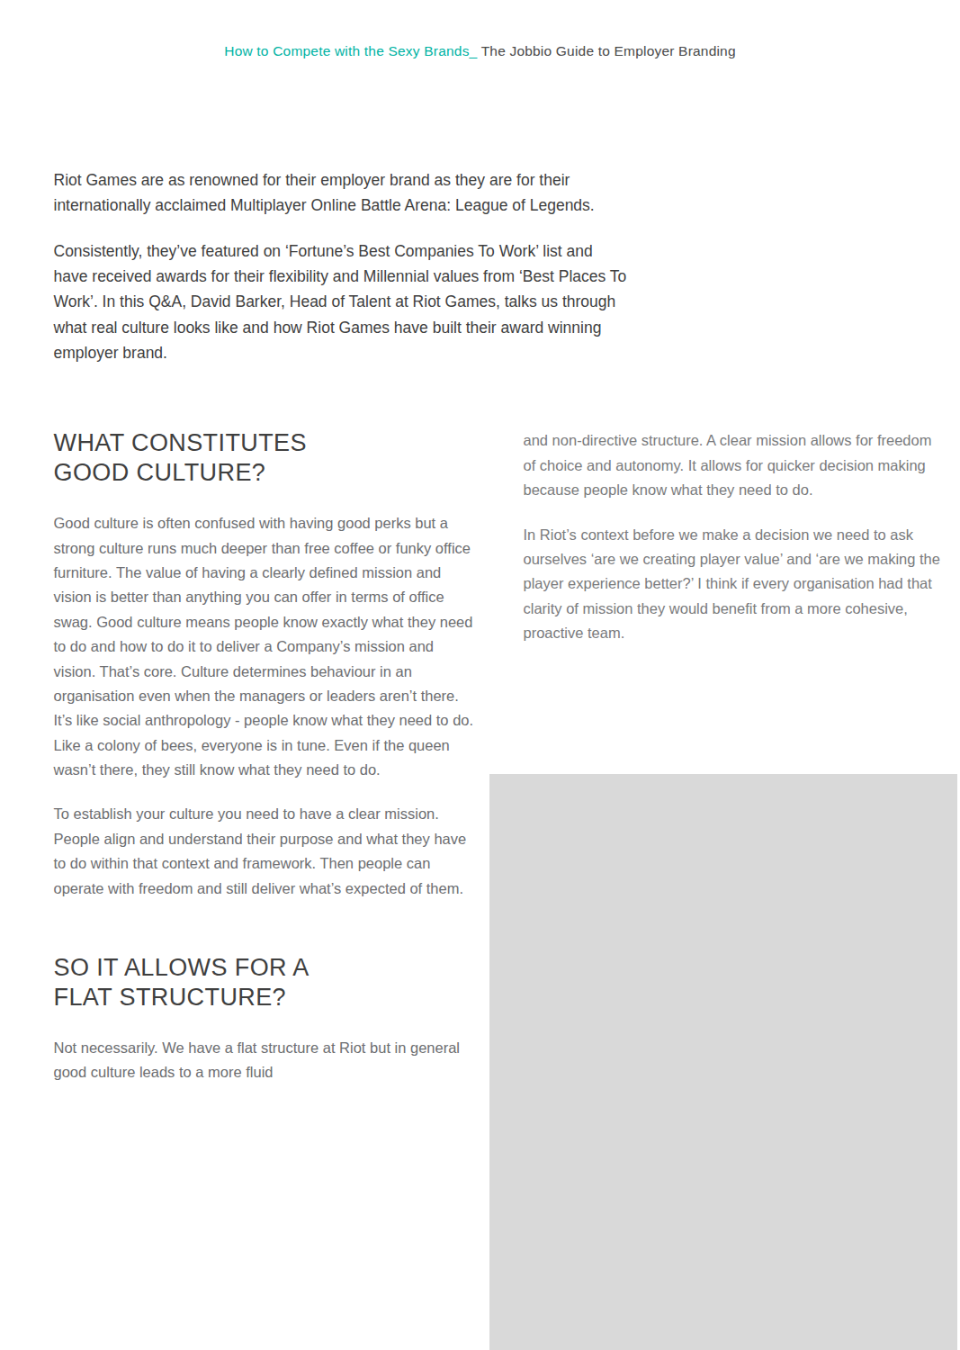How to Compete with the Sexy Brands_ The Jobbio Guide to Employer Branding
Riot Games are as renowned for their employer brand as they are for their internationally acclaimed Multiplayer Online Battle Arena: League of Legends.
Consistently, they’ve featured on ‘Fortune’s Best Companies To Work’ list and have received awards for their flexibility and Millennial values from ‘Best Places To Work’. In this Q&A, David Barker, Head of Talent at Riot Games, talks us through what real culture looks like and how Riot Games have built their award winning employer brand.
What constitutes
good culture?
Good culture is often confused with having good perks but a strong culture runs much deeper than free coffee or funky office furniture. The value of having a clearly defined mission and vision is better than anything you can offer in terms of office swag. Good culture means people know exactly what they need to do and how to do it to deliver a Company’s mission and vision. That’s core. Culture determines behaviour in an organisation even when the managers or leaders aren’t there. It’s like social anthropology - people know what they need to do. Like a colony of bees, everyone is in tune. Even if the queen wasn’t there, they still know what they need to do.
To establish your culture you need to have a clear mission. People align and understand their purpose and what they have to do within that context and framework. Then people can operate with freedom and still deliver what’s expected of them.
So it allows for a
flat structure?
Not necessarily. We have a flat structure at Riot but in general good culture leads to a more fluid
and non-directive structure. A clear mission allows for freedom of choice and autonomy. It allows for quicker decision making because people know what they need to do.
In Riot’s context before we make a decision we need to ask ourselves ‘are we creating player value’ and ‘are we making the player experience better?’ I think if every organisation had that clarity of mission they would benefit from a more cohesive, proactive team.